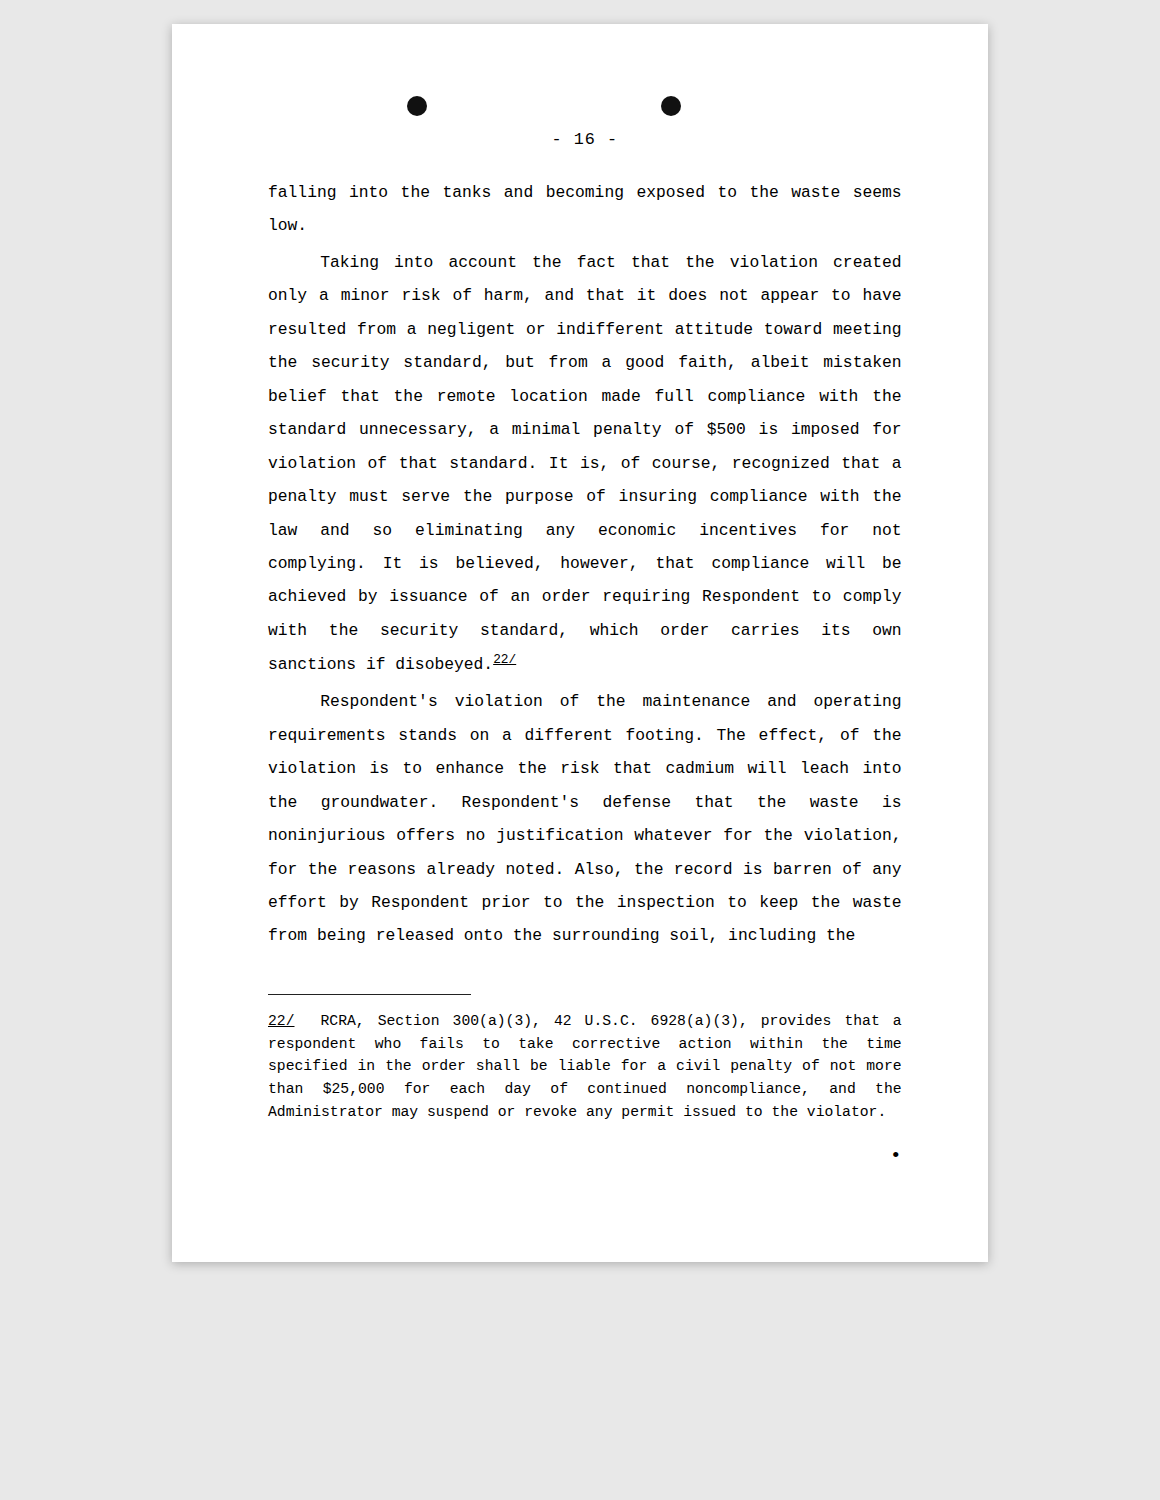- 16 -
falling into the tanks and becoming exposed to the waste seems low.
Taking into account the fact that the violation created only a minor risk of harm, and that it does not appear to have resulted from a negligent or indifferent attitude toward meeting the security standard, but from a good faith, albeit mistaken belief that the remote location made full compliance with the standard unnecessary, a minimal penalty of $500 is imposed for violation of that standard. It is, of course, recognized that a penalty must serve the purpose of insuring compliance with the law and so eliminating any economic incentives for not complying. It is believed, however, that compliance will be achieved by issuance of an order requiring Respondent to comply with the security standard, which order carries its own sanctions if disobeyed.22/
Respondent's violation of the maintenance and operating requirements stands on a different footing. The effect, of the violation is to enhance the risk that cadmium will leach into the groundwater. Respondent's defense that the waste is noninjurious offers no justification whatever for the violation, for the reasons already noted. Also, the record is barren of any effort by Respondent prior to the inspection to keep the waste from being released onto the surrounding soil, including the
22/ RCRA, Section 300(a)(3), 42 U.S.C. 6928(a)(3), provides that a respondent who fails to take corrective action within the time specified in the order shall be liable for a civil penalty of not more than $25,000 for each day of continued noncompliance, and the Administrator may suspend or revoke any permit issued to the violator.
•